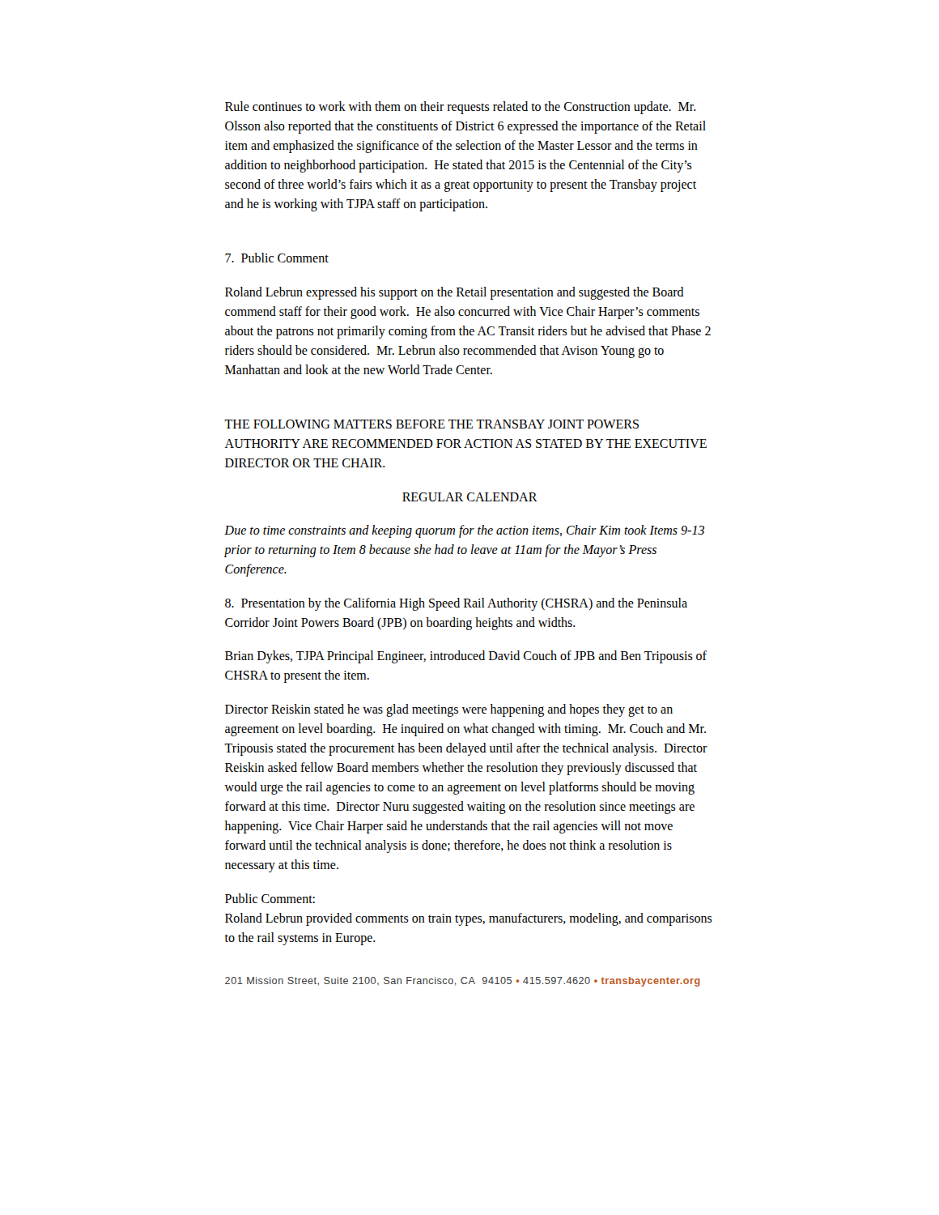Rule continues to work with them on their requests related to the Construction update. Mr. Olsson also reported that the constituents of District 6 expressed the importance of the Retail item and emphasized the significance of the selection of the Master Lessor and the terms in addition to neighborhood participation. He stated that 2015 is the Centennial of the City’s second of three world’s fairs which it as a great opportunity to present the Transbay project and he is working with TJPA staff on participation.
7. Public Comment
Roland Lebrun expressed his support on the Retail presentation and suggested the Board commend staff for their good work. He also concurred with Vice Chair Harper’s comments about the patrons not primarily coming from the AC Transit riders but he advised that Phase 2 riders should be considered. Mr. Lebrun also recommended that Avison Young go to Manhattan and look at the new World Trade Center.
THE FOLLOWING MATTERS BEFORE THE TRANSBAY JOINT POWERS AUTHORITY ARE RECOMMENDED FOR ACTION AS STATED BY THE EXECUTIVE DIRECTOR OR THE CHAIR.
REGULAR CALENDAR
Due to time constraints and keeping quorum for the action items, Chair Kim took Items 9-13 prior to returning to Item 8 because she had to leave at 11am for the Mayor’s Press Conference.
8. Presentation by the California High Speed Rail Authority (CHSRA) and the Peninsula Corridor Joint Powers Board (JPB) on boarding heights and widths.
Brian Dykes, TJPA Principal Engineer, introduced David Couch of JPB and Ben Tripousis of CHSRA to present the item.
Director Reiskin stated he was glad meetings were happening and hopes they get to an agreement on level boarding. He inquired on what changed with timing. Mr. Couch and Mr. Tripousis stated the procurement has been delayed until after the technical analysis. Director Reiskin asked fellow Board members whether the resolution they previously discussed that would urge the rail agencies to come to an agreement on level platforms should be moving forward at this time. Director Nuru suggested waiting on the resolution since meetings are happening. Vice Chair Harper said he understands that the rail agencies will not move forward until the technical analysis is done; therefore, he does not think a resolution is necessary at this time.
Public Comment:
Roland Lebrun provided comments on train types, manufacturers, modeling, and comparisons to the rail systems in Europe.
201 Mission Street, Suite 2100, San Francisco, CA 94105 • 415.597.4620 • transbaycenter.org